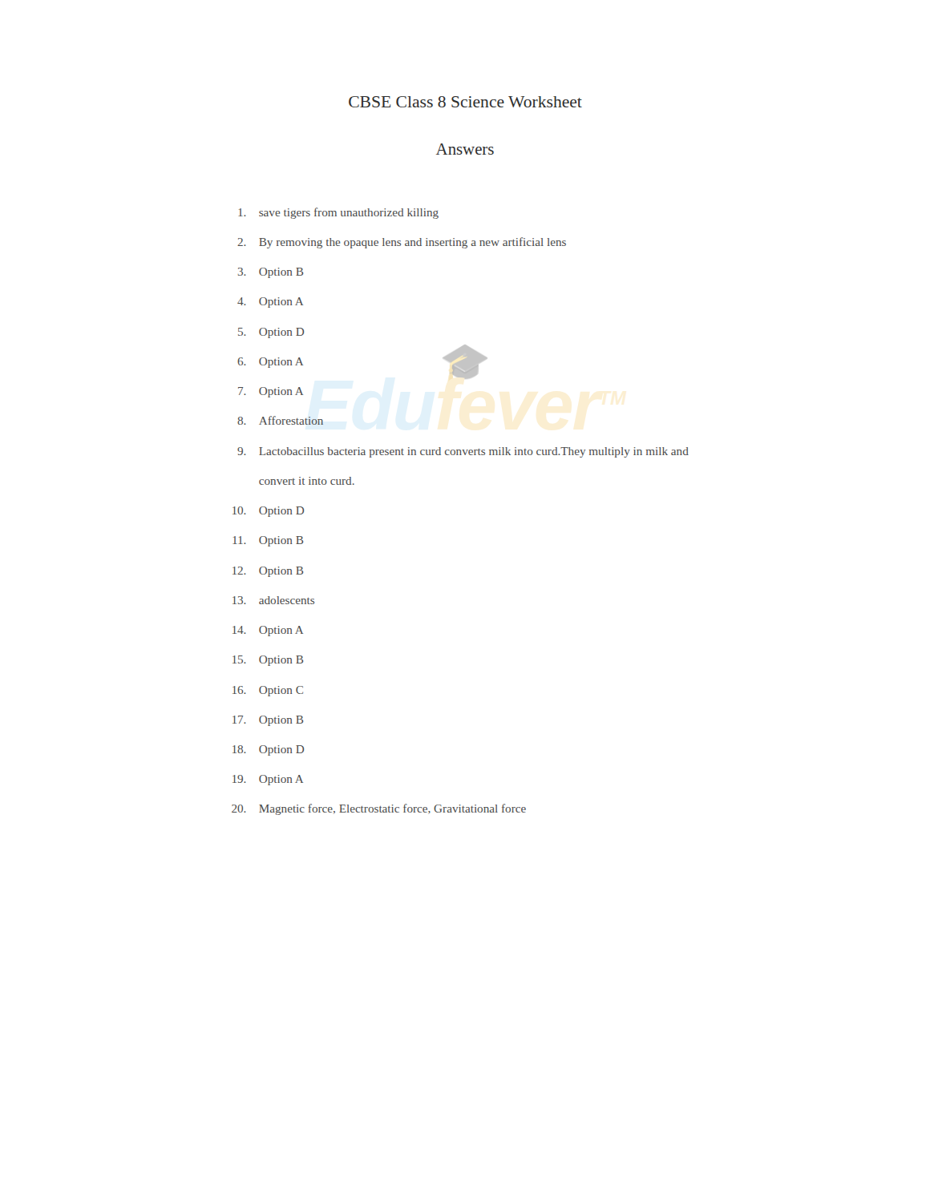🎓 Edu fever TM
CBSE Class 8 Science Worksheet
Answers
save tigers from unauthorized killing
By removing the opaque lens and inserting a new artificial lens
Option B
Option A
Option D
Option A
Option A
Afforestation
Lactobacillus bacteria present in curd converts milk into curd.They multiply in milk and convert it into curd.
Option D
Option B
Option B
adolescents
Option A
Option B
Option C
Option B
Option D
Option A
Magnetic force, Electrostatic force, Gravitational force